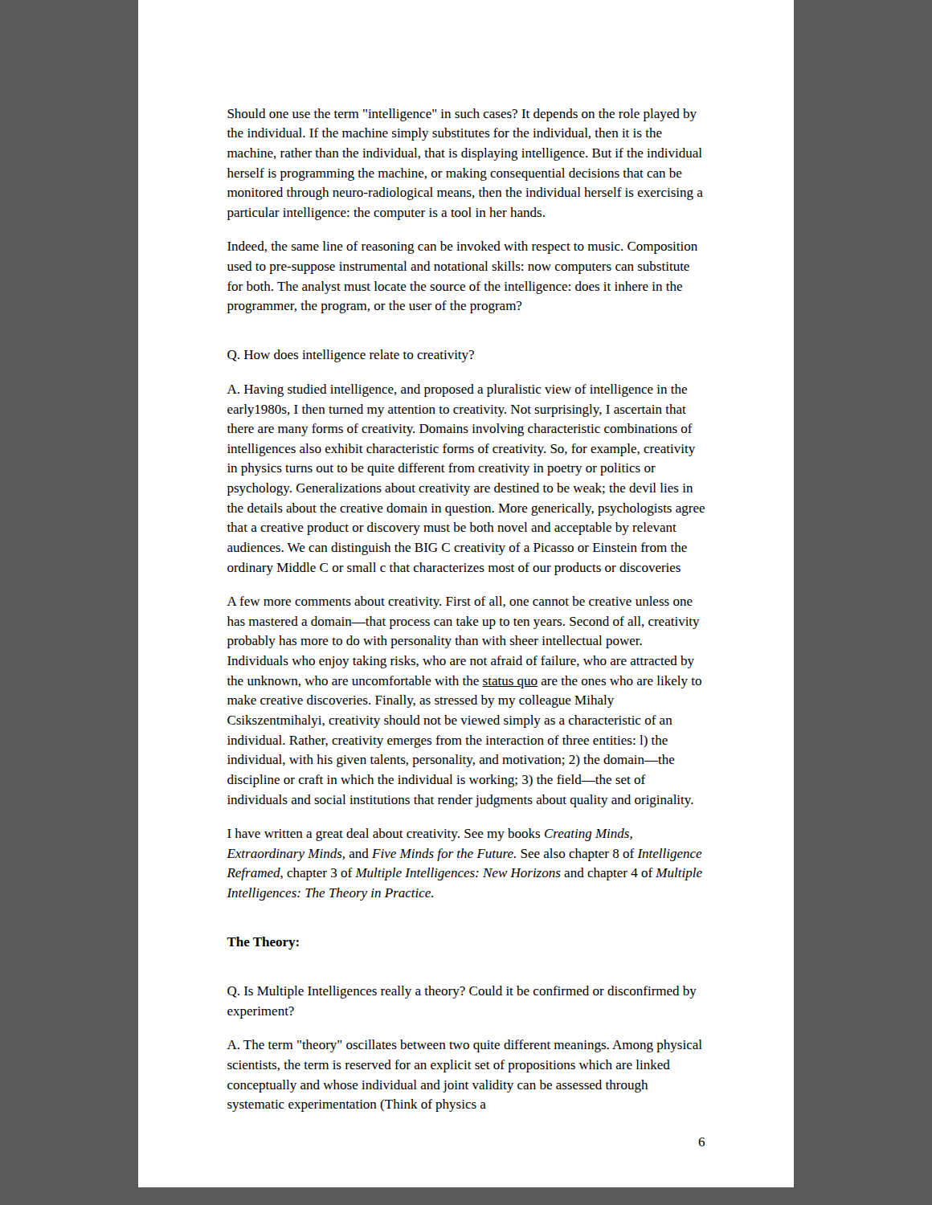Should one use the term "intelligence" in such cases? It depends on the role played by the individual. If the machine simply substitutes for the individual, then it is the machine, rather than the individual, that is displaying intelligence. But if the individual herself is programming the machine, or making consequential decisions that can be monitored through neuro-radiological means, then the individual herself is exercising a particular intelligence: the computer is a tool in her hands.
Indeed, the same line of reasoning can be invoked with respect to music. Composition used to pre-suppose instrumental and notational skills: now computers can substitute for both. The analyst must locate the source of the intelligence: does it inhere in the programmer, the program, or the user of the program?
Q. How does intelligence relate to creativity?
A. Having studied intelligence, and proposed a pluralistic view of intelligence in the early1980s, I then turned my attention to creativity. Not surprisingly, I ascertain that there are many forms of creativity. Domains involving characteristic combinations of intelligences also exhibit characteristic forms of creativity. So, for example, creativity in physics turns out to be quite different from creativity in poetry or politics or psychology. Generalizations about creativity are destined to be weak; the devil lies in the details about the creative domain in question. More generically, psychologists agree that a creative product or discovery must be both novel and acceptable by relevant audiences. We can distinguish the BIG C creativity of a Picasso or Einstein from the ordinary Middle C or small c that characterizes most of our products or discoveries
A few more comments about creativity. First of all, one cannot be creative unless one has mastered a domain—that process can take up to ten years. Second of all, creativity probably has more to do with personality than with sheer intellectual power. Individuals who enjoy taking risks, who are not afraid of failure, who are attracted by the unknown, who are uncomfortable with the status quo are the ones who are likely to make creative discoveries. Finally, as stressed by my colleague Mihaly Csikszentmihalyi, creativity should not be viewed simply as a characteristic of an individual. Rather, creativity emerges from the interaction of three entities: l) the individual, with his given talents, personality, and motivation; 2) the domain—the discipline or craft in which the individual is working; 3) the field—the set of individuals and social institutions that render judgments about quality and originality.
I have written a great deal about creativity. See my books Creating Minds, Extraordinary Minds, and Five Minds for the Future. See also chapter 8 of Intelligence Reframed, chapter 3 of Multiple Intelligences: New Horizons and chapter 4 of Multiple Intelligences: The Theory in Practice.
The Theory:
Q. Is Multiple Intelligences really a theory? Could it be confirmed or disconfirmed by experiment?
A. The term "theory" oscillates between two quite different meanings. Among physical scientists, the term is reserved for an explicit set of propositions which are linked conceptually and whose individual and joint validity can be assessed through systematic experimentation (Think of physics a
6